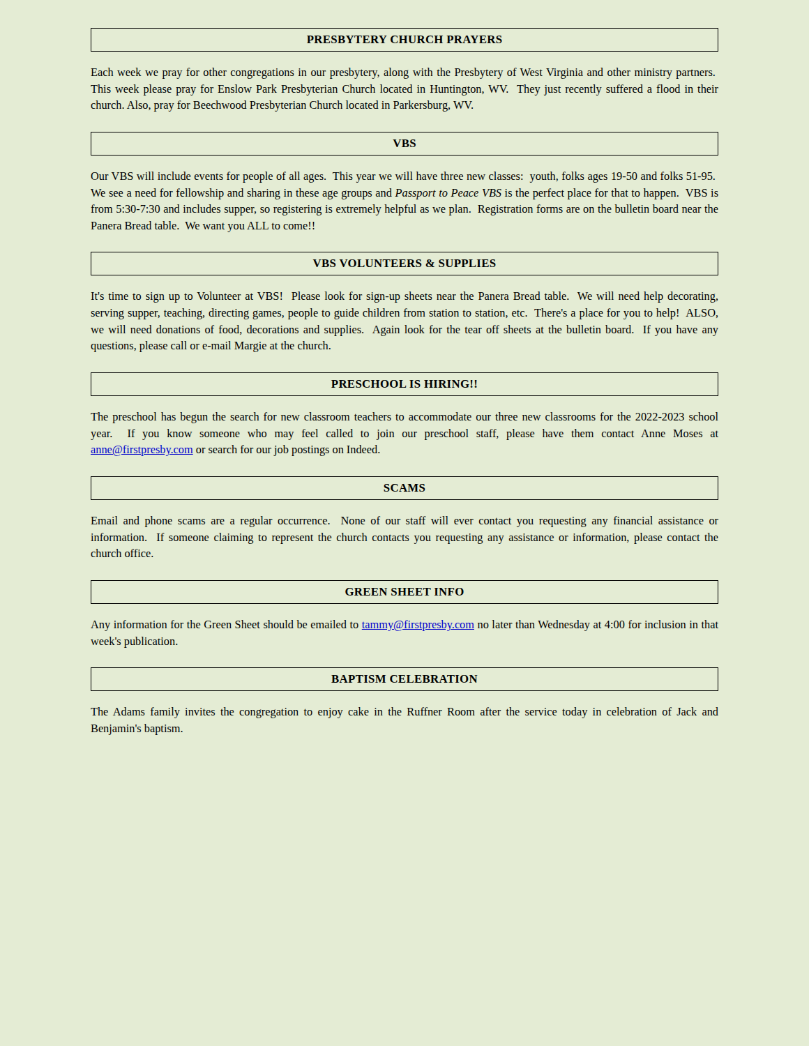PRESBYTERY CHURCH PRAYERS
Each week we pray for other congregations in our presbytery, along with the Presbytery of West Virginia and other ministry partners. This week please pray for Enslow Park Presbyterian Church located in Huntington, WV. They just recently suffered a flood in their church. Also, pray for Beechwood Presbyterian Church located in Parkersburg, WV.
VBS
Our VBS will include events for people of all ages. This year we will have three new classes: youth, folks ages 19-50 and folks 51-95. We see a need for fellowship and sharing in these age groups and Passport to Peace VBS is the perfect place for that to happen. VBS is from 5:30-7:30 and includes supper, so registering is extremely helpful as we plan. Registration forms are on the bulletin board near the Panera Bread table. We want you ALL to come!!
VBS VOLUNTEERS & SUPPLIES
It's time to sign up to Volunteer at VBS! Please look for sign-up sheets near the Panera Bread table. We will need help decorating, serving supper, teaching, directing games, people to guide children from station to station, etc. There's a place for you to help! ALSO, we will need donations of food, decorations and supplies. Again look for the tear off sheets at the bulletin board. If you have any questions, please call or e-mail Margie at the church.
PRESCHOOL IS HIRING!!
The preschool has begun the search for new classroom teachers to accommodate our three new classrooms for the 2022-2023 school year. If you know someone who may feel called to join our preschool staff, please have them contact Anne Moses at anne@firstpresby.com or search for our job postings on Indeed.
SCAMS
Email and phone scams are a regular occurrence. None of our staff will ever contact you requesting any financial assistance or information. If someone claiming to represent the church contacts you requesting any assistance or information, please contact the church office.
GREEN SHEET INFO
Any information for the Green Sheet should be emailed to tammy@firstpresby.com no later than Wednesday at 4:00 for inclusion in that week's publication.
BAPTISM CELEBRATION
The Adams family invites the congregation to enjoy cake in the Ruffner Room after the service today in celebration of Jack and Benjamin's baptism.